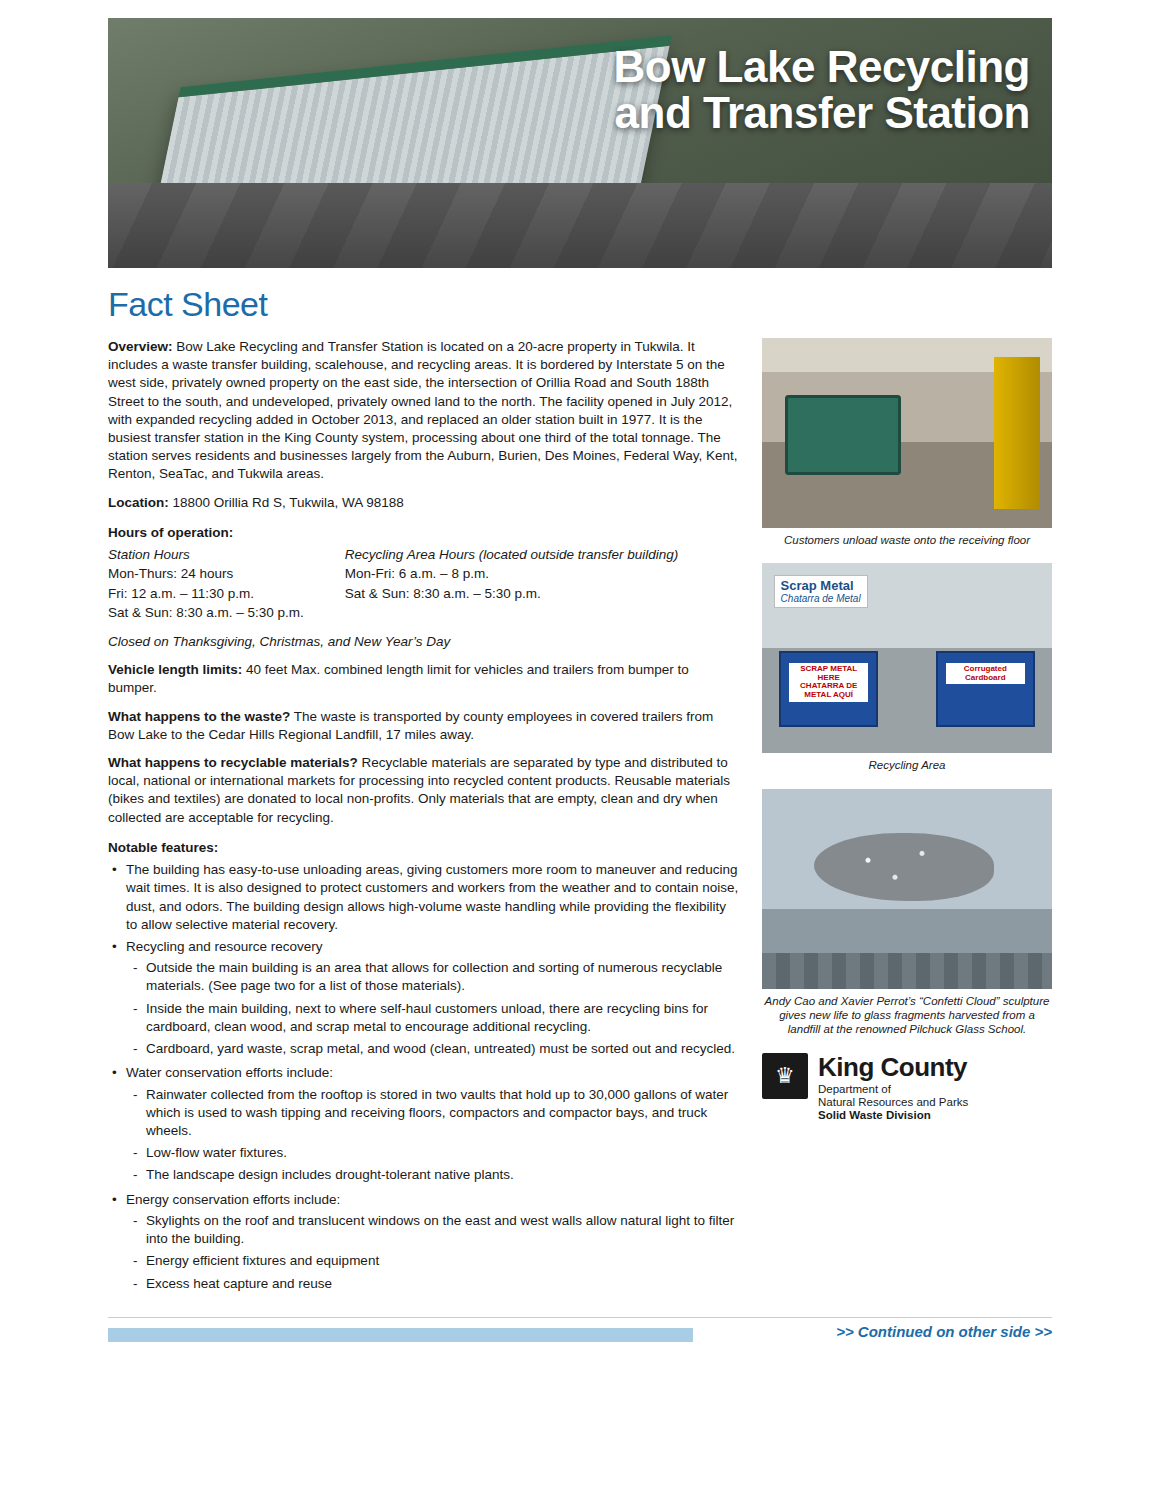Bow Lake Recycling
and Transfer Station
Fact Sheet
Overview: Bow Lake Recycling and Transfer Station is located on a 20-acre property in Tukwila. It includes a waste transfer building, scalehouse, and recycling areas. It is bordered by Interstate 5 on the west side, privately owned property on the east side, the intersection of Orillia Road and South 188th Street to the south, and undeveloped, privately owned land to the north. The facility opened in July 2012, with expanded recycling added in October 2013, and replaced an older station built in 1977. It is the busiest transfer station in the King County system, processing about one third of the total tonnage. The station serves residents and businesses largely from the Auburn, Burien, Des Moines, Federal Way, Kent, Renton, SeaTac, and Tukwila areas.
Location: 18800 Orillia Rd S, Tukwila, WA 98188
Hours of operation:
| Station Hours | Recycling Area Hours (located outside transfer building) |
| Mon-Thurs: 24 hours | Mon-Fri: 6 a.m. – 8 p.m. |
| Fri: 12 a.m. – 11:30 p.m. | Sat & Sun: 8:30 a.m. – 5:30 p.m. |
| Sat & Sun: 8:30 a.m. – 5:30 p.m. | |
Closed on Thanksgiving, Christmas, and New Year’s Day
Vehicle length limits: 40 feet Max. combined length limit for vehicles and trailers from bumper to bumper.
What happens to the waste? The waste is transported by county employees in covered trailers from Bow Lake to the Cedar Hills Regional Landfill, 17 miles away.
What happens to recyclable materials? Recyclable materials are separated by type and distributed to local, national or international markets for processing into recycled content products. Reusable materials (bikes and textiles) are donated to local non-profits. Only materials that are empty, clean and dry when collected are acceptable for recycling.
Notable features:
The building has easy-to-use unloading areas, giving customers more room to maneuver and reducing wait times. It is also designed to protect customers and workers from the weather and to contain noise, dust, and odors. The building design allows high-volume waste handling while providing the flexibility to allow selective material recovery.
Recycling and resource recovery
Outside the main building is an area that allows for collection and sorting of numerous recyclable materials. (See page two for a list of those materials).
Inside the main building, next to where self-haul customers unload, there are recycling bins for cardboard, clean wood, and scrap metal to encourage additional recycling.
Cardboard, yard waste, scrap metal, and wood (clean, untreated) must be sorted out and recycled.
Water conservation efforts include:
Rainwater collected from the rooftop is stored in two vaults that hold up to 30,000 gallons of water which is used to wash tipping and receiving floors, compactors and compactor bays, and truck wheels.
Low-flow water fixtures.
The landscape design includes drought-tolerant native plants.
Energy conservation efforts include:
Skylights on the roof and translucent windows on the east and west walls allow natural light to filter into the building.
Energy efficient fixtures and equipment
Excess heat capture and reuse
Customers unload waste onto the receiving floor
Scrap MetalChatarra de Metal
SCRAP METAL HERE
CHATARRA DE METAL AQUÍ
Corrugated Cardboard
Recycling Area
Andy Cao and Xavier Perrot’s “Confetti Cloud” sculpture gives new life to glass fragments harvested from a landfill at the renowned Pilchuck Glass School.
♛
King County
Department of
Natural Resources and Parks
Solid Waste Division
>> Continued on other side >>